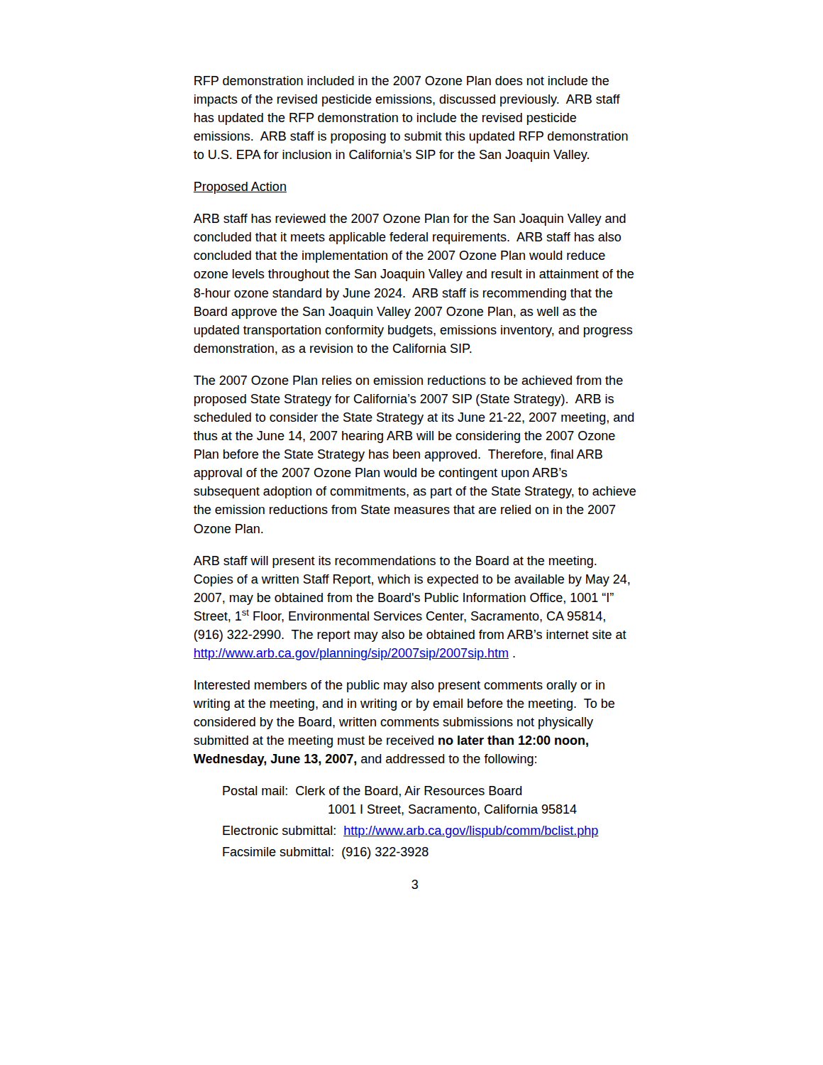RFP demonstration included in the 2007 Ozone Plan does not include the impacts of the revised pesticide emissions, discussed previously. ARB staff has updated the RFP demonstration to include the revised pesticide emissions. ARB staff is proposing to submit this updated RFP demonstration to U.S. EPA for inclusion in California’s SIP for the San Joaquin Valley.
Proposed Action
ARB staff has reviewed the 2007 Ozone Plan for the San Joaquin Valley and concluded that it meets applicable federal requirements. ARB staff has also concluded that the implementation of the 2007 Ozone Plan would reduce ozone levels throughout the San Joaquin Valley and result in attainment of the 8-hour ozone standard by June 2024. ARB staff is recommending that the Board approve the San Joaquin Valley 2007 Ozone Plan, as well as the updated transportation conformity budgets, emissions inventory, and progress demonstration, as a revision to the California SIP.
The 2007 Ozone Plan relies on emission reductions to be achieved from the proposed State Strategy for California’s 2007 SIP (State Strategy). ARB is scheduled to consider the State Strategy at its June 21-22, 2007 meeting, and thus at the June 14, 2007 hearing ARB will be considering the 2007 Ozone Plan before the State Strategy has been approved. Therefore, final ARB approval of the 2007 Ozone Plan would be contingent upon ARB’s subsequent adoption of commitments, as part of the State Strategy, to achieve the emission reductions from State measures that are relied on in the 2007 Ozone Plan.
ARB staff will present its recommendations to the Board at the meeting. Copies of a written Staff Report, which is expected to be available by May 24, 2007, may be obtained from the Board's Public Information Office, 1001 “I” Street, 1st Floor, Environmental Services Center, Sacramento, CA 95814, (916) 322-2990. The report may also be obtained from ARB’s internet site at http://www.arb.ca.gov/planning/sip/2007sip/2007sip.htm .
Interested members of the public may also present comments orally or in writing at the meeting, and in writing or by email before the meeting. To be considered by the Board, written comments submissions not physically submitted at the meeting must be received no later than 12:00 noon, Wednesday, June 13, 2007, and addressed to the following:
Postal mail: Clerk of the Board, Air Resources Board
1001 I Street, Sacramento, California 95814
Electronic submittal: http://www.arb.ca.gov/lispub/comm/bclist.php
Facsimile submittal: (916) 322-3928
3